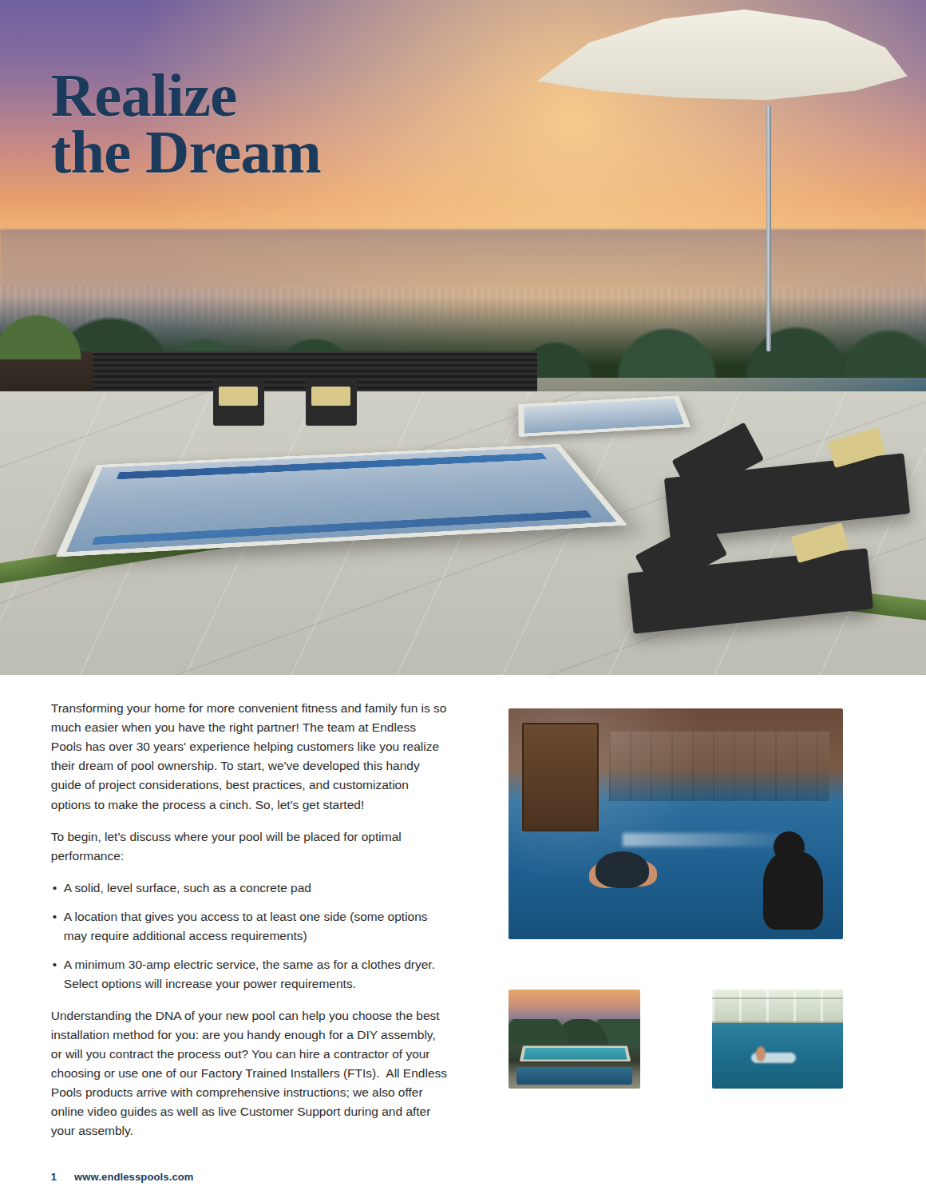Realize the Dream
Transforming your home for more convenient fitness and family fun is so much easier when you have the right partner! The team at Endless Pools has over 30 years' experience helping customers like you realize their dream of pool ownership. To start, we've developed this handy guide of project considerations, best practices, and customization options to make the process a cinch. So, let's get started!
To begin, let's discuss where your pool will be placed for optimal performance:
A solid, level surface, such as a concrete pad
A location that gives you access to at least one side (some options may require additional access requirements)
A minimum 30-amp electric service, the same as for a clothes dryer. Select options will increase your power requirements.
Understanding the DNA of your new pool can help you choose the best installation method for you: are you handy enough for a DIY assembly, or will you contract the process out? You can hire a contractor of your choosing or use one of our Factory Trained Installers (FTIs). All Endless Pools products arrive with comprehensive instructions; we also offer online video guides as well as live Customer Support during and after your assembly.
1 www.endlesspools.com